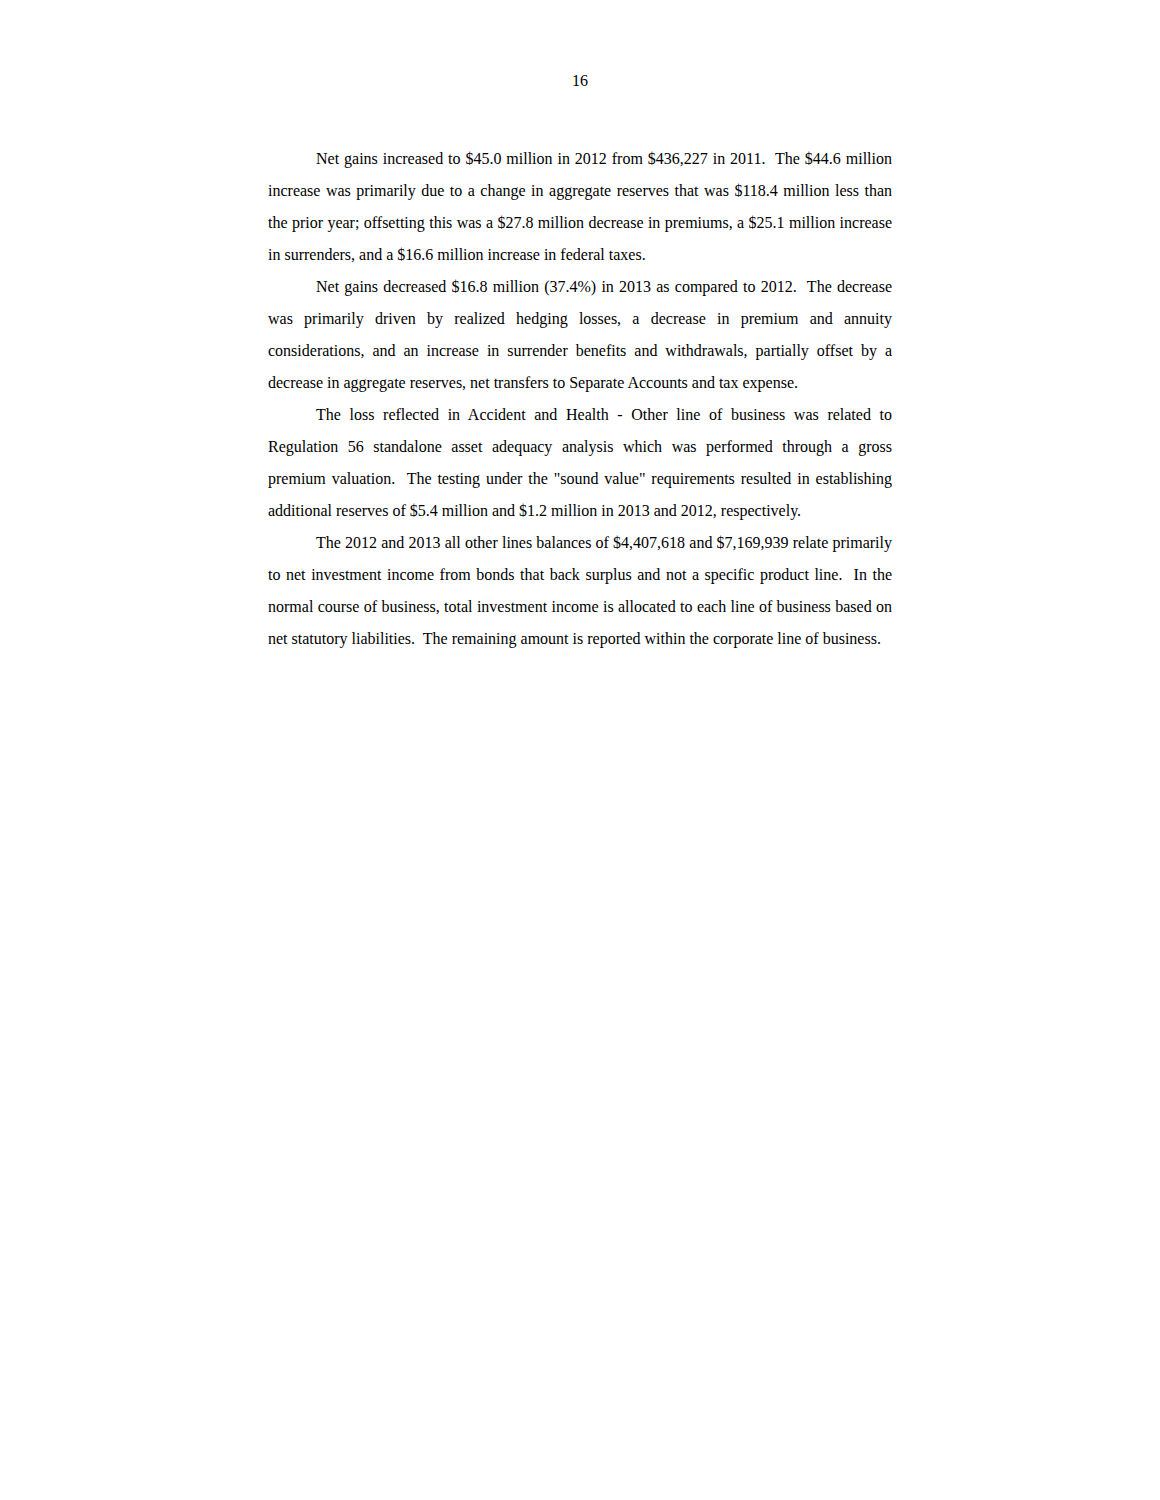16
Net gains increased to $45.0 million in 2012 from $436,227 in 2011. The $44.6 million increase was primarily due to a change in aggregate reserves that was $118.4 million less than the prior year; offsetting this was a $27.8 million decrease in premiums, a $25.1 million increase in surrenders, and a $16.6 million increase in federal taxes.
Net gains decreased $16.8 million (37.4%) in 2013 as compared to 2012. The decrease was primarily driven by realized hedging losses, a decrease in premium and annuity considerations, and an increase in surrender benefits and withdrawals, partially offset by a decrease in aggregate reserves, net transfers to Separate Accounts and tax expense.
The loss reflected in Accident and Health - Other line of business was related to Regulation 56 standalone asset adequacy analysis which was performed through a gross premium valuation. The testing under the "sound value" requirements resulted in establishing additional reserves of $5.4 million and $1.2 million in 2013 and 2012, respectively.
The 2012 and 2013 all other lines balances of $4,407,618 and $7,169,939 relate primarily to net investment income from bonds that back surplus and not a specific product line. In the normal course of business, total investment income is allocated to each line of business based on net statutory liabilities. The remaining amount is reported within the corporate line of business.